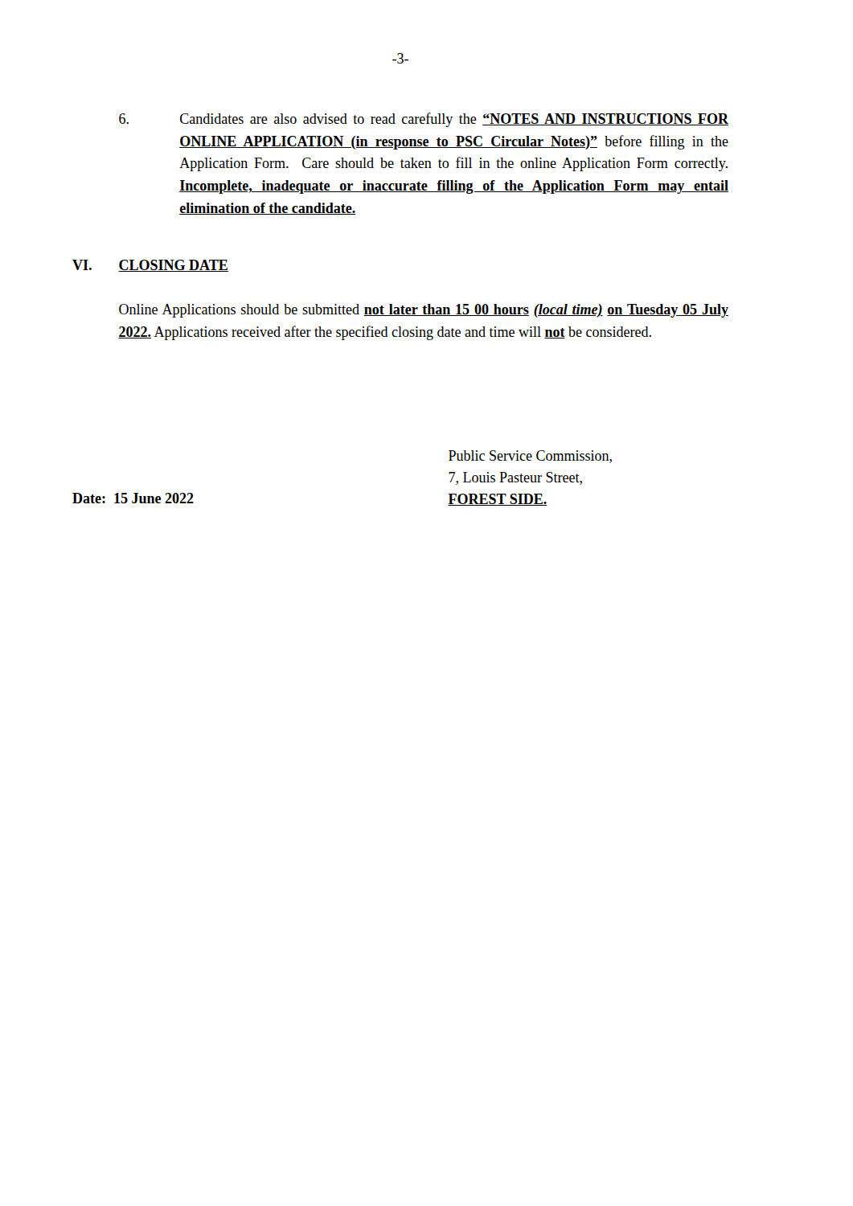-3-
6.
Candidates are also advised to read carefully the “NOTES AND INSTRUCTIONS FOR ONLINE APPLICATION (in response to PSC Circular Notes)” before filling in the Application Form. Care should be taken to fill in the online Application Form correctly. Incomplete, inadequate or inaccurate filling of the Application Form may entail elimination of the candidate.
VI.
CLOSING DATE
Online Applications should be submitted not later than 15 00 hours (local time) on Tuesday 05 July 2022. Applications received after the specified closing date and time will not be considered.
Date: 15 June 2022
Public Service Commission,
7, Louis Pasteur Street,
FOREST SIDE.